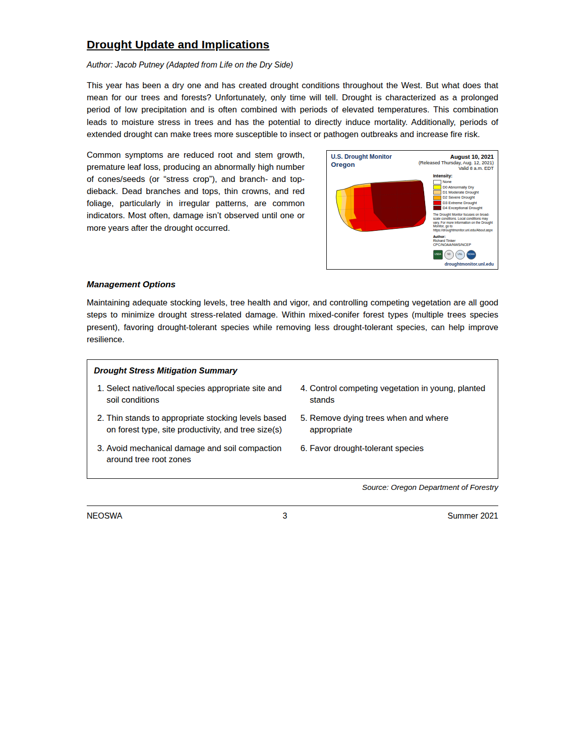Drought Update and Implications
Author: Jacob Putney (Adapted from Life on the Dry Side)
This year has been a dry one and has created drought conditions throughout the West. But what does that mean for our trees and forests? Unfortunately, only time will tell. Drought is characterized as a prolonged period of low precipitation and is often combined with periods of elevated temperatures. This combination leads to moisture stress in trees and has the potential to directly induce mortality. Additionally, periods of extended drought can make trees more susceptible to insect or pathogen outbreaks and increase fire risk.
U.S. Drought Monitor
Oregon
August 10, 2021
(Released Thursday, Aug. 12, 2021)
Valid 8 a.m. EDT
Intensity:
None
D0 Abnormally Dry
D1 Moderate Drought
D2 Severe Drought
D3 Extreme Drought
D4 Exceptional Drought
The Drought Monitor focuses on broad-scale conditions. Local conditions may vary. For more information on the Drought Monitor, go to https://droughtmonitor.unl.edu/About.aspx
Author:
Richard Tinker
CPC/NOAA/NWS/NCEP
USDA
ND
UNL
NOAA
droughtmonitor.unl.edu
Common symptoms are reduced root and stem growth, premature leaf loss, producing an abnormally high number of cones/seeds (or “stress crop”), and branch- and top-dieback. Dead branches and tops, thin crowns, and red foliage, particularly in irregular patterns, are common indicators. Most often, damage isn’t observed until one or more years after the drought occurred.
Management Options
Maintaining adequate stocking levels, tree health and vigor, and controlling competing vegetation are all good steps to minimize drought stress-related damage. Within mixed-conifer forest types (multiple trees species present), favoring drought-tolerant species while removing less drought-tolerant species, can help improve resilience.
Drought Stress Mitigation Summary
Select native/local species appropriate site and soil conditions
Thin stands to appropriate stocking levels based on forest type, site productivity, and tree size(s)
Avoid mechanical damage and soil compaction around tree root zones
Control competing vegetation in young, planted stands
Remove dying trees when and where appropriate
Favor drought-tolerant species
Source: Oregon Department of Forestry
NEOSWA
3
Summer 2021